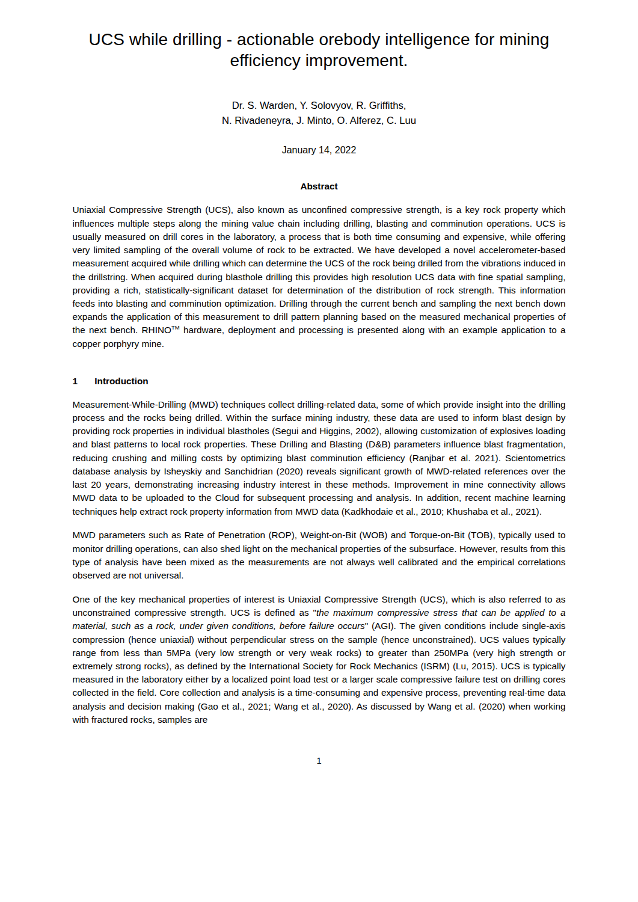UCS while drilling - actionable orebody intelligence for mining efficiency improvement.
Dr. S. Warden, Y. Solovyov, R. Griffiths,
N. Rivadeneyra, J. Minto, O. Alferez, C. Luu
January 14, 2022
Abstract
Uniaxial Compressive Strength (UCS), also known as unconfined compressive strength, is a key rock property which influences multiple steps along the mining value chain including drilling, blasting and comminution operations. UCS is usually measured on drill cores in the laboratory, a process that is both time consuming and expensive, while offering very limited sampling of the overall volume of rock to be extracted. We have developed a novel accelerometer-based measurement acquired while drilling which can determine the UCS of the rock being drilled from the vibrations induced in the drillstring. When acquired during blasthole drilling this provides high resolution UCS data with fine spatial sampling, providing a rich, statistically-significant dataset for determination of the distribution of rock strength. This information feeds into blasting and comminution optimization. Drilling through the current bench and sampling the next bench down expands the application of this measurement to drill pattern planning based on the measured mechanical properties of the next bench. RHINOTM hardware, deployment and processing is presented along with an example application to a copper porphyry mine.
1 Introduction
Measurement-While-Drilling (MWD) techniques collect drilling-related data, some of which provide insight into the drilling process and the rocks being drilled. Within the surface mining industry, these data are used to inform blast design by providing rock properties in individual blastholes (Segui and Higgins, 2002), allowing customization of explosives loading and blast patterns to local rock properties. These Drilling and Blasting (D&B) parameters influence blast fragmentation, reducing crushing and milling costs by optimizing blast comminution efficiency (Ranjbar et al. 2021). Scientometrics database analysis by Isheyskiy and Sanchidrian (2020) reveals significant growth of MWD-related references over the last 20 years, demonstrating increasing industry interest in these methods. Improvement in mine connectivity allows MWD data to be uploaded to the Cloud for subsequent processing and analysis. In addition, recent machine learning techniques help extract rock property information from MWD data (Kadkhodaie et al., 2010; Khushaba et al., 2021).
MWD parameters such as Rate of Penetration (ROP), Weight-on-Bit (WOB) and Torque-on-Bit (TOB), typically used to monitor drilling operations, can also shed light on the mechanical properties of the subsurface. However, results from this type of analysis have been mixed as the measurements are not always well calibrated and the empirical correlations observed are not universal.
One of the key mechanical properties of interest is Uniaxial Compressive Strength (UCS), which is also referred to as unconstrained compressive strength. UCS is defined as "the maximum compressive stress that can be applied to a material, such as a rock, under given conditions, before failure occurs" (AGI). The given conditions include single-axis compression (hence uniaxial) without perpendicular stress on the sample (hence unconstrained). UCS values typically range from less than 5MPa (very low strength or very weak rocks) to greater than 250MPa (very high strength or extremely strong rocks), as defined by the International Society for Rock Mechanics (ISRM) (Lu, 2015). UCS is typically measured in the laboratory either by a localized point load test or a larger scale compressive failure test on drilling cores collected in the field. Core collection and analysis is a time-consuming and expensive process, preventing real-time data analysis and decision making (Gao et al., 2021; Wang et al., 2020). As discussed by Wang et al. (2020) when working with fractured rocks, samples are
1